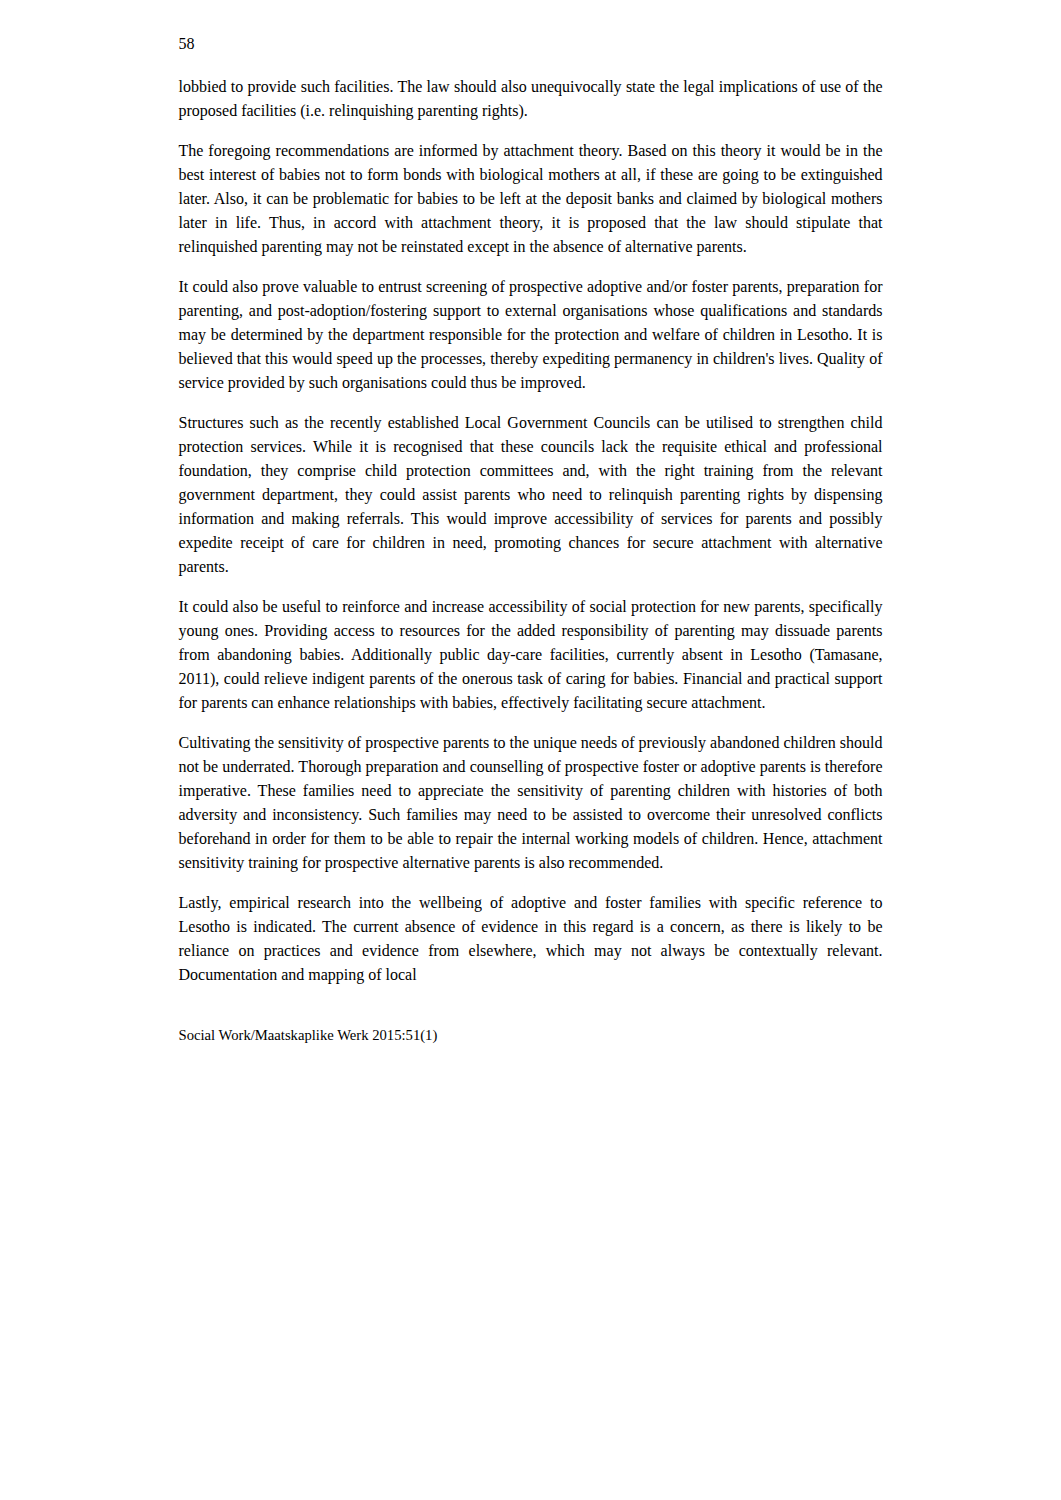58
lobbied to provide such facilities. The law should also unequivocally state the legal implications of use of the proposed facilities (i.e. relinquishing parenting rights).
The foregoing recommendations are informed by attachment theory. Based on this theory it would be in the best interest of babies not to form bonds with biological mothers at all, if these are going to be extinguished later. Also, it can be problematic for babies to be left at the deposit banks and claimed by biological mothers later in life. Thus, in accord with attachment theory, it is proposed that the law should stipulate that relinquished parenting may not be reinstated except in the absence of alternative parents.
It could also prove valuable to entrust screening of prospective adoptive and/or foster parents, preparation for parenting, and post-adoption/fostering support to external organisations whose qualifications and standards may be determined by the department responsible for the protection and welfare of children in Lesotho. It is believed that this would speed up the processes, thereby expediting permanency in children's lives. Quality of service provided by such organisations could thus be improved.
Structures such as the recently established Local Government Councils can be utilised to strengthen child protection services. While it is recognised that these councils lack the requisite ethical and professional foundation, they comprise child protection committees and, with the right training from the relevant government department, they could assist parents who need to relinquish parenting rights by dispensing information and making referrals. This would improve accessibility of services for parents and possibly expedite receipt of care for children in need, promoting chances for secure attachment with alternative parents.
It could also be useful to reinforce and increase accessibility of social protection for new parents, specifically young ones. Providing access to resources for the added responsibility of parenting may dissuade parents from abandoning babies. Additionally public day-care facilities, currently absent in Lesotho (Tamasane, 2011), could relieve indigent parents of the onerous task of caring for babies. Financial and practical support for parents can enhance relationships with babies, effectively facilitating secure attachment.
Cultivating the sensitivity of prospective parents to the unique needs of previously abandoned children should not be underrated. Thorough preparation and counselling of prospective foster or adoptive parents is therefore imperative. These families need to appreciate the sensitivity of parenting children with histories of both adversity and inconsistency. Such families may need to be assisted to overcome their unresolved conflicts beforehand in order for them to be able to repair the internal working models of children. Hence, attachment sensitivity training for prospective alternative parents is also recommended.
Lastly, empirical research into the wellbeing of adoptive and foster families with specific reference to Lesotho is indicated. The current absence of evidence in this regard is a concern, as there is likely to be reliance on practices and evidence from elsewhere, which may not always be contextually relevant. Documentation and mapping of local
Social Work/Maatskaplike Werk 2015:51(1)